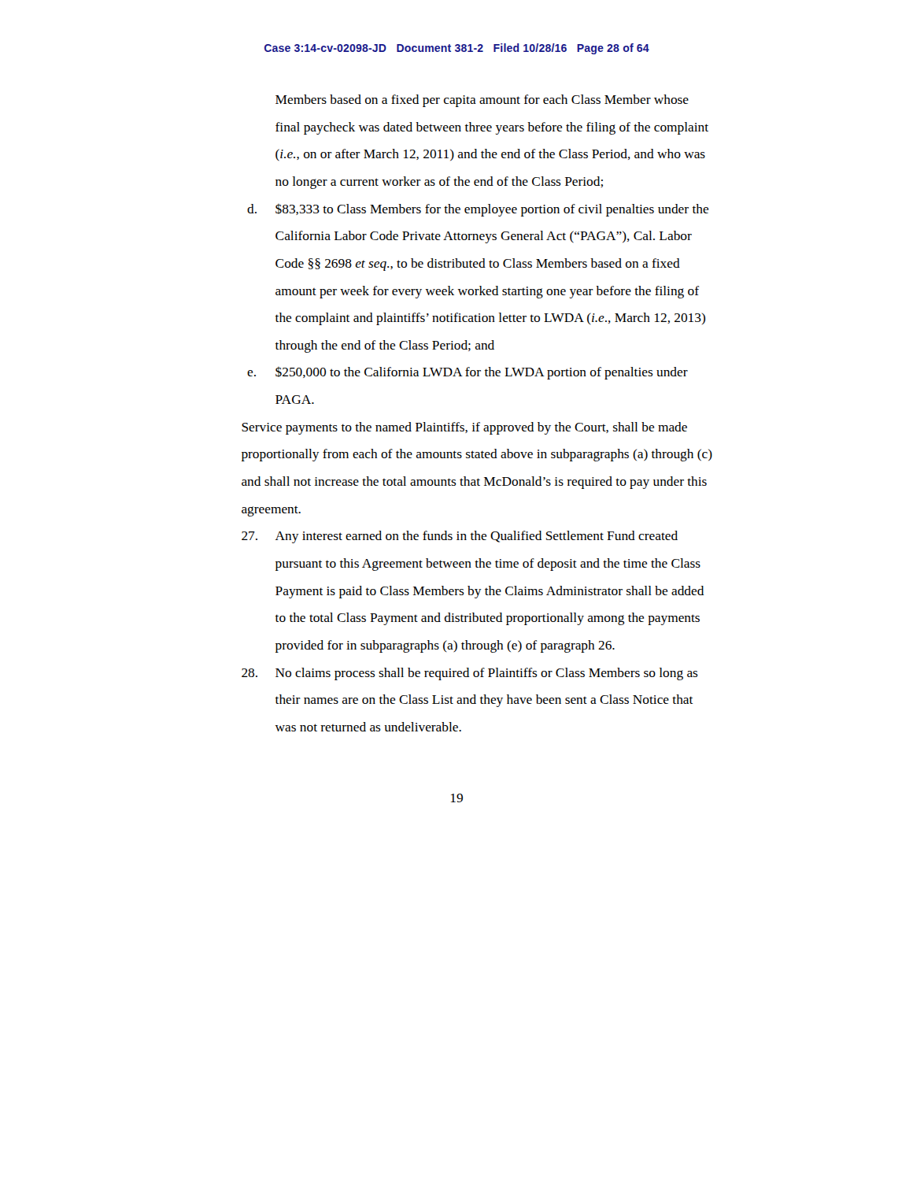Case 3:14-cv-02098-JD Document 381-2 Filed 10/28/16 Page 28 of 64
Members based on a fixed per capita amount for each Class Member whose final paycheck was dated between three years before the filing of the complaint (i.e., on or after March 12, 2011) and the end of the Class Period, and who was no longer a current worker as of the end of the Class Period;
d. $83,333 to Class Members for the employee portion of civil penalties under the California Labor Code Private Attorneys General Act (“PAGA”), Cal. Labor Code §§ 2698 et seq., to be distributed to Class Members based on a fixed amount per week for every week worked starting one year before the filing of the complaint and plaintiffs’ notification letter to LWDA (i.e., March 12, 2013) through the end of the Class Period; and
e. $250,000 to the California LWDA for the LWDA portion of penalties under PAGA.
Service payments to the named Plaintiffs, if approved by the Court, shall be made proportionally from each of the amounts stated above in subparagraphs (a) through (c) and shall not increase the total amounts that McDonald’s is required to pay under this agreement.
27. Any interest earned on the funds in the Qualified Settlement Fund created pursuant to this Agreement between the time of deposit and the time the Class Payment is paid to Class Members by the Claims Administrator shall be added to the total Class Payment and distributed proportionally among the payments provided for in subparagraphs (a) through (e) of paragraph 26.
28. No claims process shall be required of Plaintiffs or Class Members so long as their names are on the Class List and they have been sent a Class Notice that was not returned as undeliverable.
19